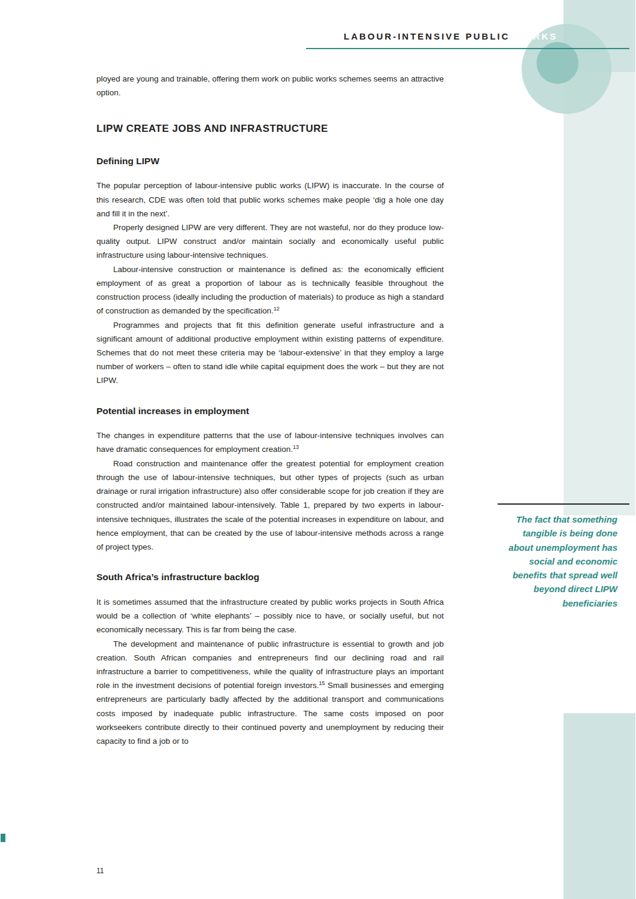LABOUR-INTENSIVE PUBLIC WORKS
ployed are young and trainable, offering them work on public works schemes seems an attractive option.
LIPW CREATE JOBS AND INFRASTRUCTURE
Defining LIPW
The popular perception of labour-intensive public works (LIPW) is inaccurate. In the course of this research, CDE was often told that public works schemes make people ‘dig a hole one day and fill it in the next’.
Properly designed LIPW are very different. They are not wasteful, nor do they produce low-quality output. LIPW construct and/or maintain socially and economically useful public infrastructure using labour-intensive techniques.
Labour-intensive construction or maintenance is defined as: the economically efficient employment of as great a proportion of labour as is technically feasible throughout the construction process (ideally including the production of materials) to produce as high a standard of construction as demanded by the specification.12
Programmes and projects that fit this definition generate useful infrastructure and a significant amount of additional productive employment within existing patterns of expenditure. Schemes that do not meet these criteria may be ‘labour-extensive’ in that they employ a large number of workers – often to stand idle while capital equipment does the work – but they are not LIPW.
Potential increases in employment
The changes in expenditure patterns that the use of labour-intensive techniques involves can have dramatic consequences for employment creation.13
Road construction and maintenance offer the greatest potential for employment creation through the use of labour-intensive techniques, but other types of projects (such as urban drainage or rural irrigation infrastructure) also offer considerable scope for job creation if they are constructed and/or maintained labour-intensively. Table 1, prepared by two experts in labour-intensive techniques, illustrates the scale of the potential increases in expenditure on labour, and hence employment, that can be created by the use of labour-intensive methods across a range of project types.
South Africa’s infrastructure backlog
It is sometimes assumed that the infrastructure created by public works projects in South Africa would be a collection of ‘white elephants’ – possibly nice to have, or socially useful, but not economically necessary. This is far from being the case.
The development and maintenance of public infrastructure is essential to growth and job creation. South African companies and entrepreneurs find our declining road and rail infrastructure a barrier to competitiveness, while the quality of infrastructure plays an important role in the investment decisions of potential foreign investors.15 Small businesses and emerging entrepreneurs are particularly badly affected by the additional transport and communications costs imposed by inadequate public infrastructure. The same costs imposed on poor workseekers contribute directly to their continued poverty and unemployment by reducing their capacity to find a job or to
The fact that something tangible is being done about unemployment has social and economic benefits that spread well beyond direct LIPW beneficiaries
11